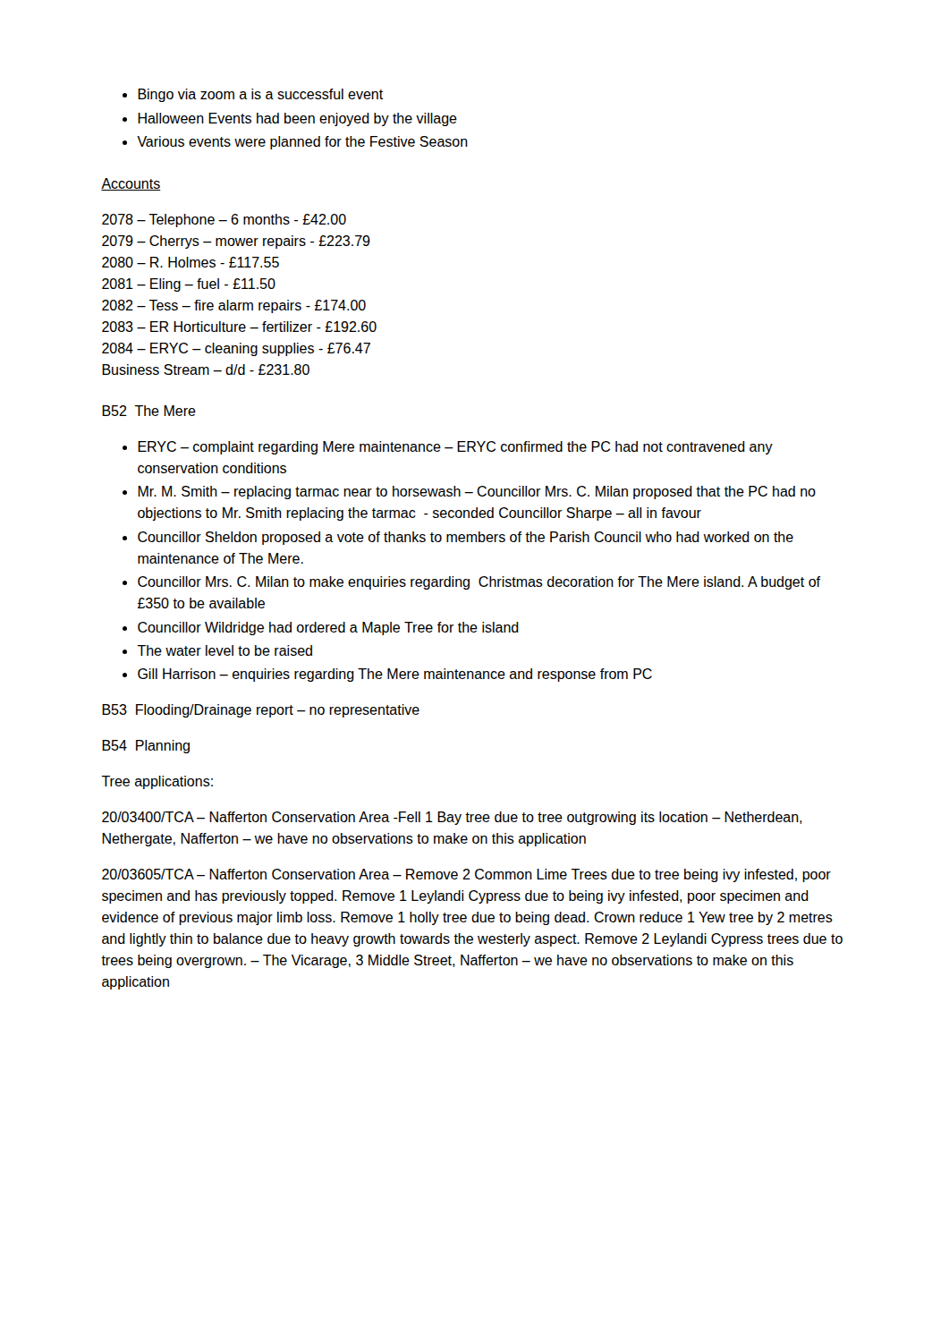Bingo via zoom a is a successful event
Halloween Events had been enjoyed by the village
Various events were planned for the Festive Season
Accounts
2078 – Telephone – 6 months - £42.00
2079 – Cherrys – mower repairs - £223.79
2080 – R. Holmes - £117.55
2081 – Eling – fuel - £11.50
2082 – Tess – fire alarm repairs - £174.00
2083 – ER Horticulture – fertilizer - £192.60
2084 – ERYC – cleaning supplies - £76.47
Business Stream – d/d - £231.80
B52 The Mere
ERYC – complaint regarding Mere maintenance – ERYC confirmed the PC had not contravened any conservation conditions
Mr. M. Smith – replacing tarmac near to horsewash – Councillor Mrs. C. Milan proposed that the PC had no objections to Mr. Smith replacing the tarmac - seconded Councillor Sharpe – all in favour
Councillor Sheldon proposed a vote of thanks to members of the Parish Council who had worked on the maintenance of The Mere.
Councillor Mrs. C. Milan to make enquiries regarding Christmas decoration for The Mere island. A budget of £350 to be available
Councillor Wildridge had ordered a Maple Tree for the island
The water level to be raised
Gill Harrison – enquiries regarding The Mere maintenance and response from PC
B53 Flooding/Drainage report – no representative
B54 Planning
Tree applications:
20/03400/TCA – Nafferton Conservation Area -Fell 1 Bay tree due to tree outgrowing its location – Netherdean, Nethergate, Nafferton – we have no observations to make on this application
20/03605/TCA – Nafferton Conservation Area – Remove 2 Common Lime Trees due to tree being ivy infested, poor specimen and has previously topped. Remove 1 Leylandi Cypress due to being ivy infested, poor specimen and evidence of previous major limb loss. Remove 1 holly tree due to being dead. Crown reduce 1 Yew tree by 2 metres and lightly thin to balance due to heavy growth towards the westerly aspect. Remove 2 Leylandi Cypress trees due to trees being overgrown. – The Vicarage, 3 Middle Street, Nafferton – we have no observations to make on this application